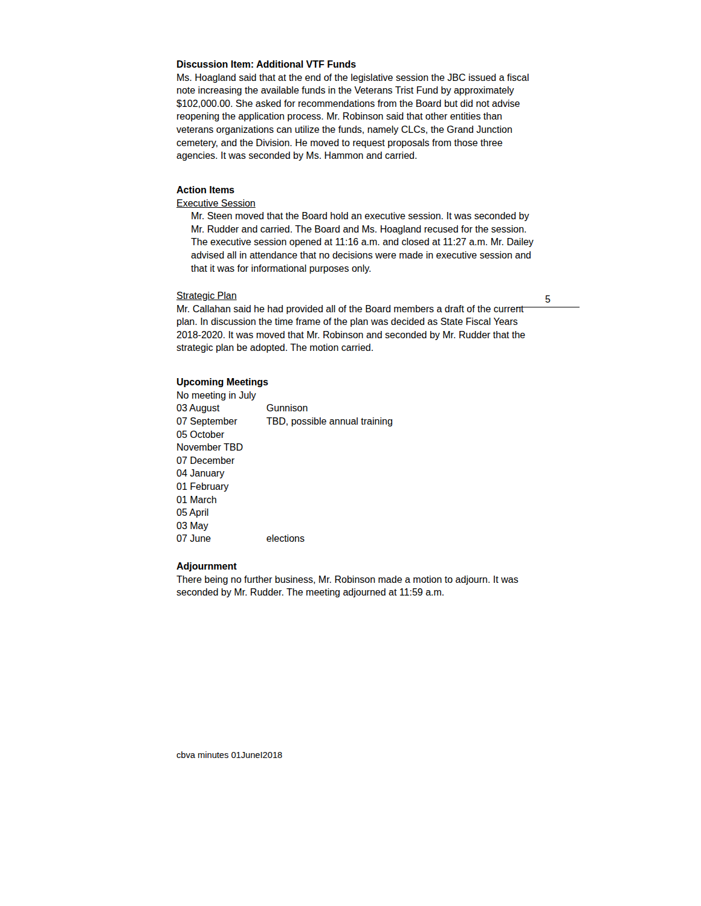Discussion Item: Additional VTF Funds
Ms. Hoagland said that at the end of the legislative session the JBC issued a fiscal note increasing the available funds in the Veterans Trist Fund by approximately $102,000.00. She asked for recommendations from the Board but did not advise reopening the application process. Mr. Robinson said that other entities than veterans organizations can utilize the funds, namely CLCs, the Grand Junction cemetery, and the Division. He moved to request proposals from those three agencies. It was seconded by Ms. Hammon and carried.
Action Items
Executive Session
Mr. Steen moved that the Board hold an executive session. It was seconded by Mr. Rudder and carried. The Board and Ms. Hoagland recused for the session. The executive session opened at 11:16 a.m. and closed at 11:27 a.m. Mr. Dailey advised all in attendance that no decisions were made in executive session and that it was for informational purposes only.
Strategic Plan
Mr. Callahan said he had provided all of the Board members a draft of the current plan. In discussion the time frame of the plan was decided as State Fiscal Years 2018-2020. It was moved that Mr. Robinson and seconded by Mr. Rudder that the strategic plan be adopted. The motion carried.
Upcoming Meetings
| No meeting in July | |
| 03 August | Gunnison |
| 07 September | TBD, possible annual training |
| 05 October | |
| November TBD | |
| 07 December | |
| 04 January | |
| 01 February | |
| 01 March | |
| 05 April | |
| 03 May | |
| 07 June | elections |
Adjournment
There being no further business, Mr. Robinson made a motion to adjourn. It was seconded by Mr. Rudder. The meeting adjourned at 11:59 a.m.
5
cbva minutes 01JuneI2018